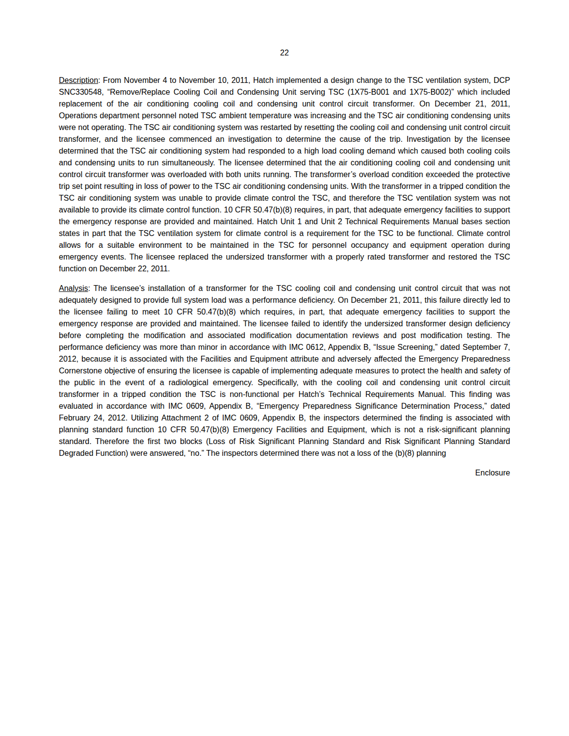22
Description: From November 4 to November 10, 2011, Hatch implemented a design change to the TSC ventilation system, DCP SNC330548, “Remove/Replace Cooling Coil and Condensing Unit serving TSC (1X75-B001 and 1X75-B002)” which included replacement of the air conditioning cooling coil and condensing unit control circuit transformer. On December 21, 2011, Operations department personnel noted TSC ambient temperature was increasing and the TSC air conditioning condensing units were not operating. The TSC air conditioning system was restarted by resetting the cooling coil and condensing unit control circuit transformer, and the licensee commenced an investigation to determine the cause of the trip. Investigation by the licensee determined that the TSC air conditioning system had responded to a high load cooling demand which caused both cooling coils and condensing units to run simultaneously. The licensee determined that the air conditioning cooling coil and condensing unit control circuit transformer was overloaded with both units running. The transformer’s overload condition exceeded the protective trip set point resulting in loss of power to the TSC air conditioning condensing units. With the transformer in a tripped condition the TSC air conditioning system was unable to provide climate control the TSC, and therefore the TSC ventilation system was not available to provide its climate control function. 10 CFR 50.47(b)(8) requires, in part, that adequate emergency facilities to support the emergency response are provided and maintained. Hatch Unit 1 and Unit 2 Technical Requirements Manual bases section states in part that the TSC ventilation system for climate control is a requirement for the TSC to be functional. Climate control allows for a suitable environment to be maintained in the TSC for personnel occupancy and equipment operation during emergency events. The licensee replaced the undersized transformer with a properly rated transformer and restored the TSC function on December 22, 2011.
Analysis: The licensee’s installation of a transformer for the TSC cooling coil and condensing unit control circuit that was not adequately designed to provide full system load was a performance deficiency. On December 21, 2011, this failure directly led to the licensee failing to meet 10 CFR 50.47(b)(8) which requires, in part, that adequate emergency facilities to support the emergency response are provided and maintained. The licensee failed to identify the undersized transformer design deficiency before completing the modification and associated modification documentation reviews and post modification testing. The performance deficiency was more than minor in accordance with IMC 0612, Appendix B, “Issue Screening,” dated September 7, 2012, because it is associated with the Facilities and Equipment attribute and adversely affected the Emergency Preparedness Cornerstone objective of ensuring the licensee is capable of implementing adequate measures to protect the health and safety of the public in the event of a radiological emergency. Specifically, with the cooling coil and condensing unit control circuit transformer in a tripped condition the TSC is non-functional per Hatch’s Technical Requirements Manual. This finding was evaluated in accordance with IMC 0609, Appendix B, “Emergency Preparedness Significance Determination Process,” dated February 24, 2012. Utilizing Attachment 2 of IMC 0609, Appendix B, the inspectors determined the finding is associated with planning standard function 10 CFR 50.47(b)(8) Emergency Facilities and Equipment, which is not a risk-significant planning standard. Therefore the first two blocks (Loss of Risk Significant Planning Standard and Risk Significant Planning Standard Degraded Function) were answered, “no.” The inspectors determined there was not a loss of the (b)(8) planning
Enclosure